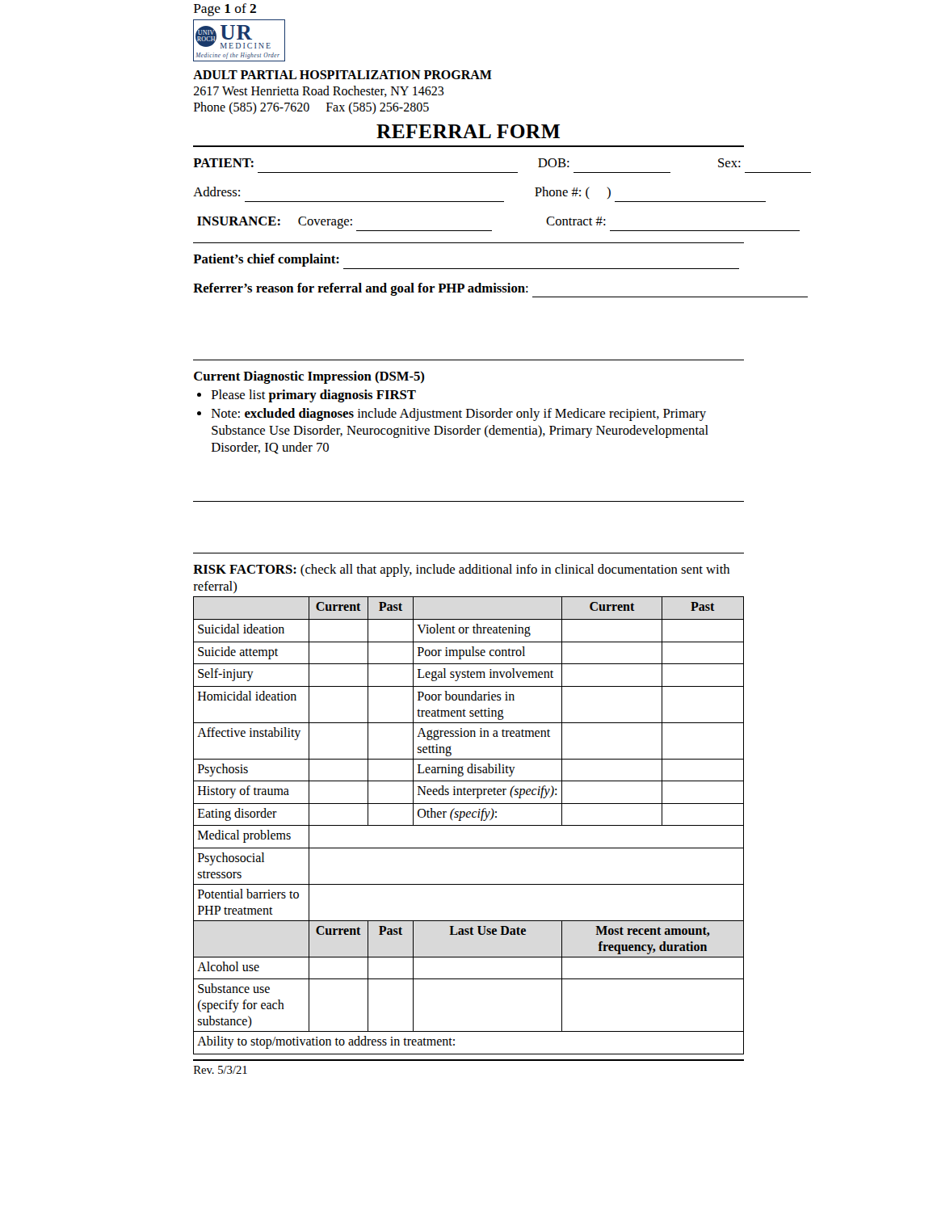Page 1 of 2
UNIV
ROCH
UR
MEDICINE
Medicine of the Highest Order
ADULT PARTIAL HOSPITALIZATION PROGRAM
2617 West Henrietta Road Rochester, NY 14623
Phone (585) 276-7620 Fax (585) 256-2805
REFERRAL FORM
PATIENT: DOB: Sex:
Address: Phone #: ( )
INSURANCE: Coverage: Contract #:
Patient’s chief complaint:
Referrer’s reason for referral and goal for PHP admission:
Current Diagnostic Impression (DSM-5)
Please list primary diagnosis FIRST
Note: excluded diagnoses include Adjustment Disorder only if Medicare recipient, Primary Substance Use Disorder, Neurocognitive Disorder (dementia), Primary Neurodevelopmental Disorder, IQ under 70
RISK FACTORS: (check all that apply, include additional info in clinical documentation sent with referral)
| | Current | Past | | Current | Past |
| --- | --- | --- | --- | --- | --- |
| Suicidal ideation | | | Violent or threatening | | |
| Suicide attempt | | | Poor impulse control | | |
| Self-injury | | | Legal system involvement | | |
| Homicidal ideation | | | Poor boundaries in treatment setting | | |
| Affective instability | | | Aggression in a treatment setting | | |
| Psychosis | | | Learning disability | | |
| History of trauma | | | Needs interpreter (specify) : | | |
| Eating disorder | | | Other (specify) : | | |
| Medical problems | |
| Psychosocial stressors | |
| Potential barriers to PHP treatment | |
| | Current | Past | Last Use Date | Most recent amount, frequency, duration |
| Alcohol use | | | | |
| Substance use (specify for each substance) | | | | |
| Ability to stop/motivation to address in treatment: |
Rev. 5/3/21